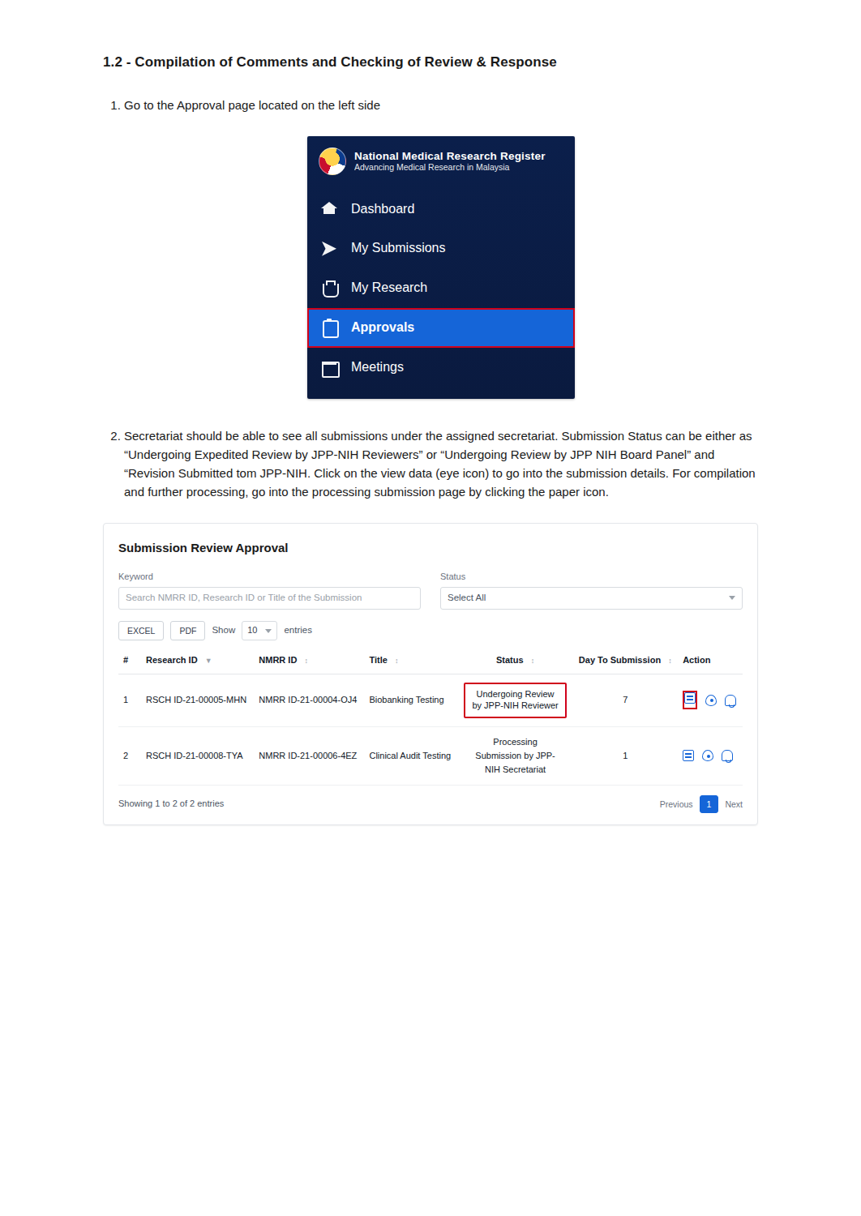1.2 - Compilation of Comments and Checking of Review & Response
Go to the Approval page located on the left side
National Medical Research Register
Advancing Medical Research in Malaysia
Dashboard
My Submissions
My Research
Approvals
Meetings
Secretariat should be able to see all submissions under the assigned secretariat. Submission Status can be either as “Undergoing Expedited Review by JPP-NIH Reviewers” or “Undergoing Review by JPP NIH Board Panel” and “Revision Submitted tom JPP-NIH. Click on the view data (eye icon) to go into the submission details. For compilation and further processing, go into the processing submission page by clicking the paper icon.
Submission Review Approval
Keyword
Search NMRR ID, Research ID or Title of the Submission
Status
Select All
EXCEL PDF Show 10 entries
| # | Research ID ▼ | NMRR ID ↕ | Title ↕ | Status ↕ | Day To Submission ↕ | Action |
| --- | --- | --- | --- | --- | --- | --- |
| 1 | RSCH ID-21-00005-MHN | NMRR ID-21-00004-OJ4 | Biobanking Testing | Undergoing Review by JPP-NIH Reviewer | 7 | |
| 2 | RSCH ID-21-00008-TYA | NMRR ID-21-00006-4EZ | Clinical Audit Testing | Processing Submission by JPP- NIH Secretariat | 1 | |
Showing 1 to 2 of 2 entries
Previous 1 Next